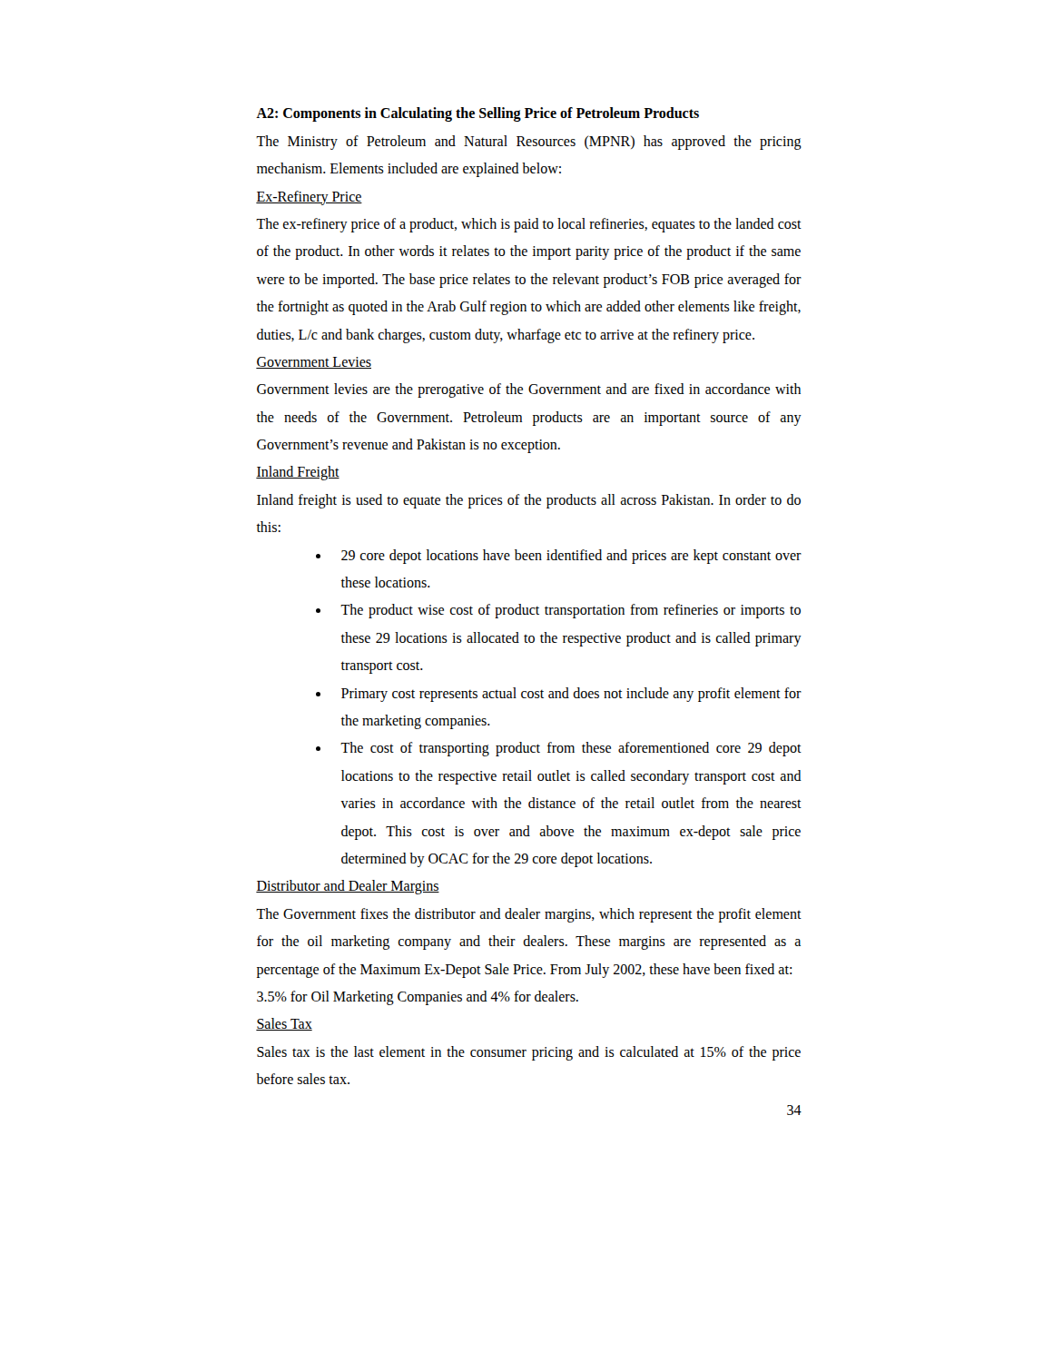A2: Components in Calculating the Selling Price of Petroleum Products
The Ministry of Petroleum and Natural Resources (MPNR) has approved the pricing
mechanism. Elements included are explained below:
Ex-Refinery Price
The ex-refinery price of a product, which is paid to local refineries, equates to the landed cost of the product. In other words it relates to the import parity price of the product if the same were to be imported. The base price relates to the relevant product’s FOB price averaged for the fortnight as quoted in the Arab Gulf region to which are added other elements like freight, duties, L/c and bank charges, custom duty, wharfage etc to arrive at the refinery price.
Government Levies
Government levies are the prerogative of the Government and are fixed in accordance with the needs of the Government. Petroleum products are an important source of any Government’s revenue and Pakistan is no exception.
Inland Freight
Inland freight is used to equate the prices of the products all across Pakistan. In order to do this:
29 core depot locations have been identified and prices are kept constant over these locations.
The product wise cost of product transportation from refineries or imports to these 29 locations is allocated to the respective product and is called primary transport cost.
Primary cost represents actual cost and does not include any profit element for the marketing companies.
The cost of transporting product from these aforementioned core 29 depot locations to the respective retail outlet is called secondary transport cost and varies in accordance with the distance of the retail outlet from the nearest depot. This cost is over and above the maximum ex-depot sale price determined by OCAC for the 29 core depot locations.
Distributor and Dealer Margins
The Government fixes the distributor and dealer margins, which represent the profit element for the oil marketing company and their dealers. These margins are represented as a percentage of the Maximum Ex-Depot Sale Price. From July 2002, these have been fixed at:
3.5% for Oil Marketing Companies and 4% for dealers.
Sales Tax
Sales tax is the last element in the consumer pricing and is calculated at 15% of the price before sales tax.
34